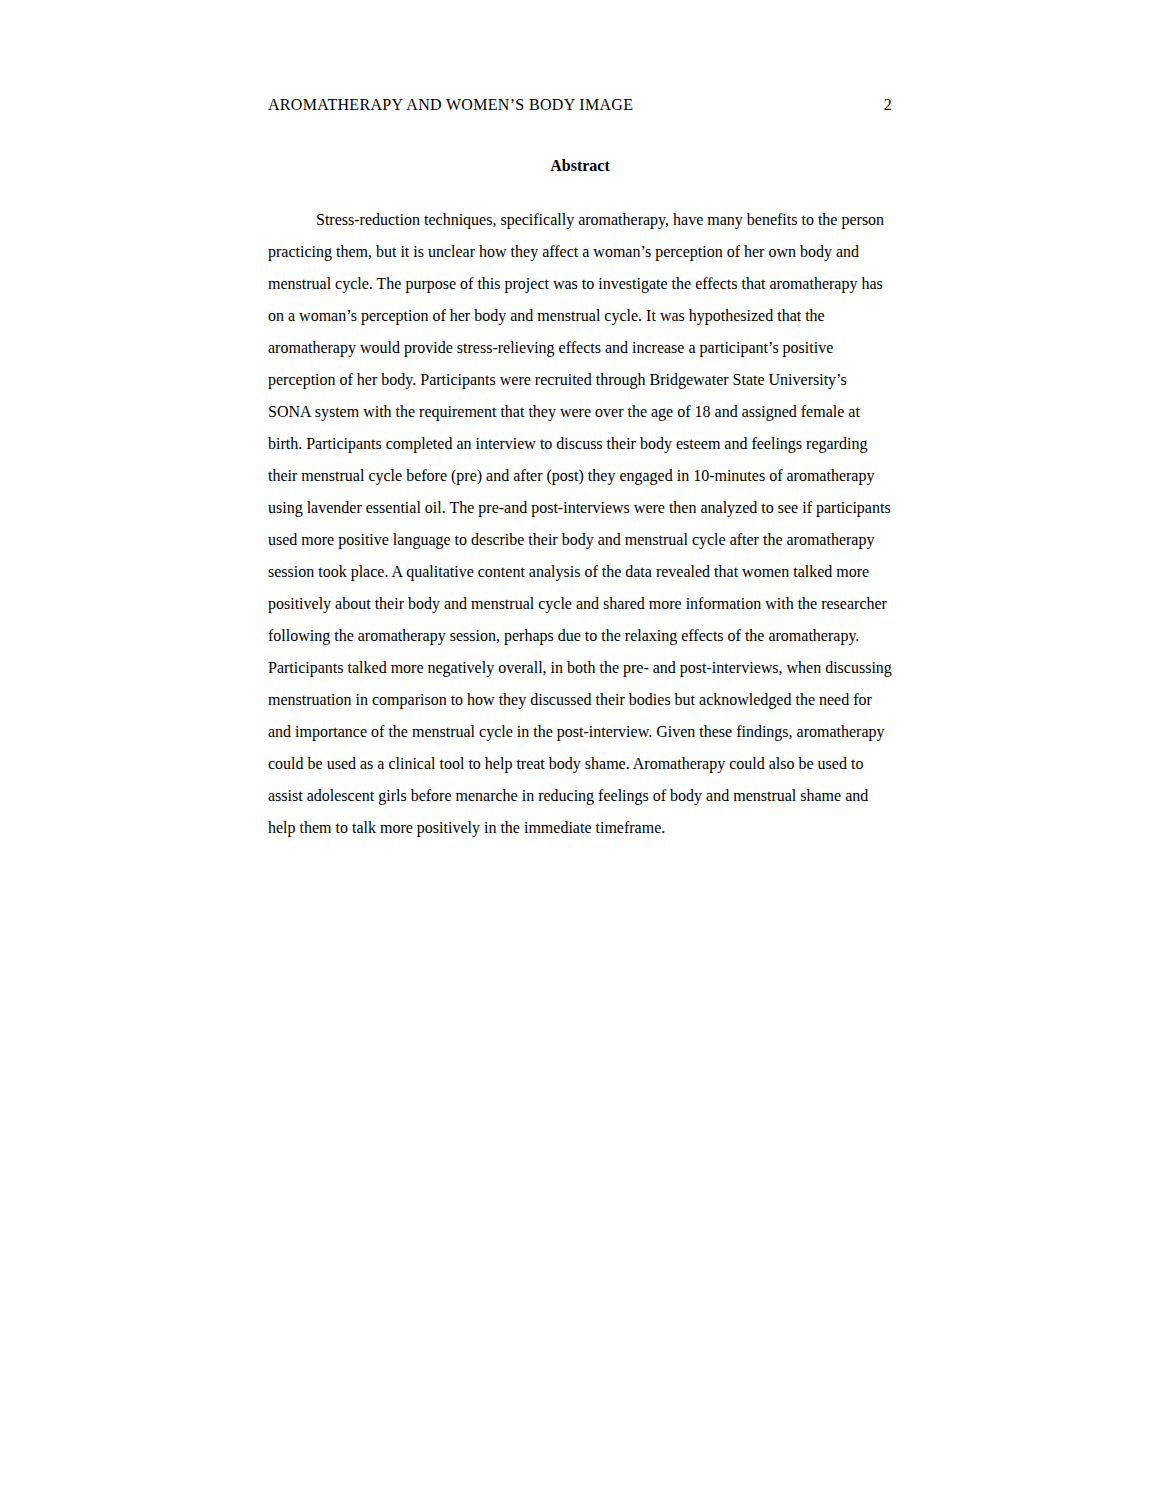Aromatherapy and Women’s Body Image 2
Abstract
Stress-reduction techniques, specifically aromatherapy, have many benefits to the person practicing them, but it is unclear how they affect a woman’s perception of her own body and menstrual cycle. The purpose of this project was to investigate the effects that aromatherapy has on a woman’s perception of her body and menstrual cycle. It was hypothesized that the aromatherapy would provide stress-relieving effects and increase a participant’s positive perception of her body. Participants were recruited through Bridgewater State University’s SONA system with the requirement that they were over the age of 18 and assigned female at birth. Participants completed an interview to discuss their body esteem and feelings regarding their menstrual cycle before (pre) and after (post) they engaged in 10-minutes of aromatherapy using lavender essential oil. The pre-and post-interviews were then analyzed to see if participants used more positive language to describe their body and menstrual cycle after the aromatherapy session took place. A qualitative content analysis of the data revealed that women talked more positively about their body and menstrual cycle and shared more information with the researcher following the aromatherapy session, perhaps due to the relaxing effects of the aromatherapy. Participants talked more negatively overall, in both the pre- and post-interviews, when discussing menstruation in comparison to how they discussed their bodies but acknowledged the need for and importance of the menstrual cycle in the post-interview. Given these findings, aromatherapy could be used as a clinical tool to help treat body shame. Aromatherapy could also be used to assist adolescent girls before menarche in reducing feelings of body and menstrual shame and help them to talk more positively in the immediate timeframe.